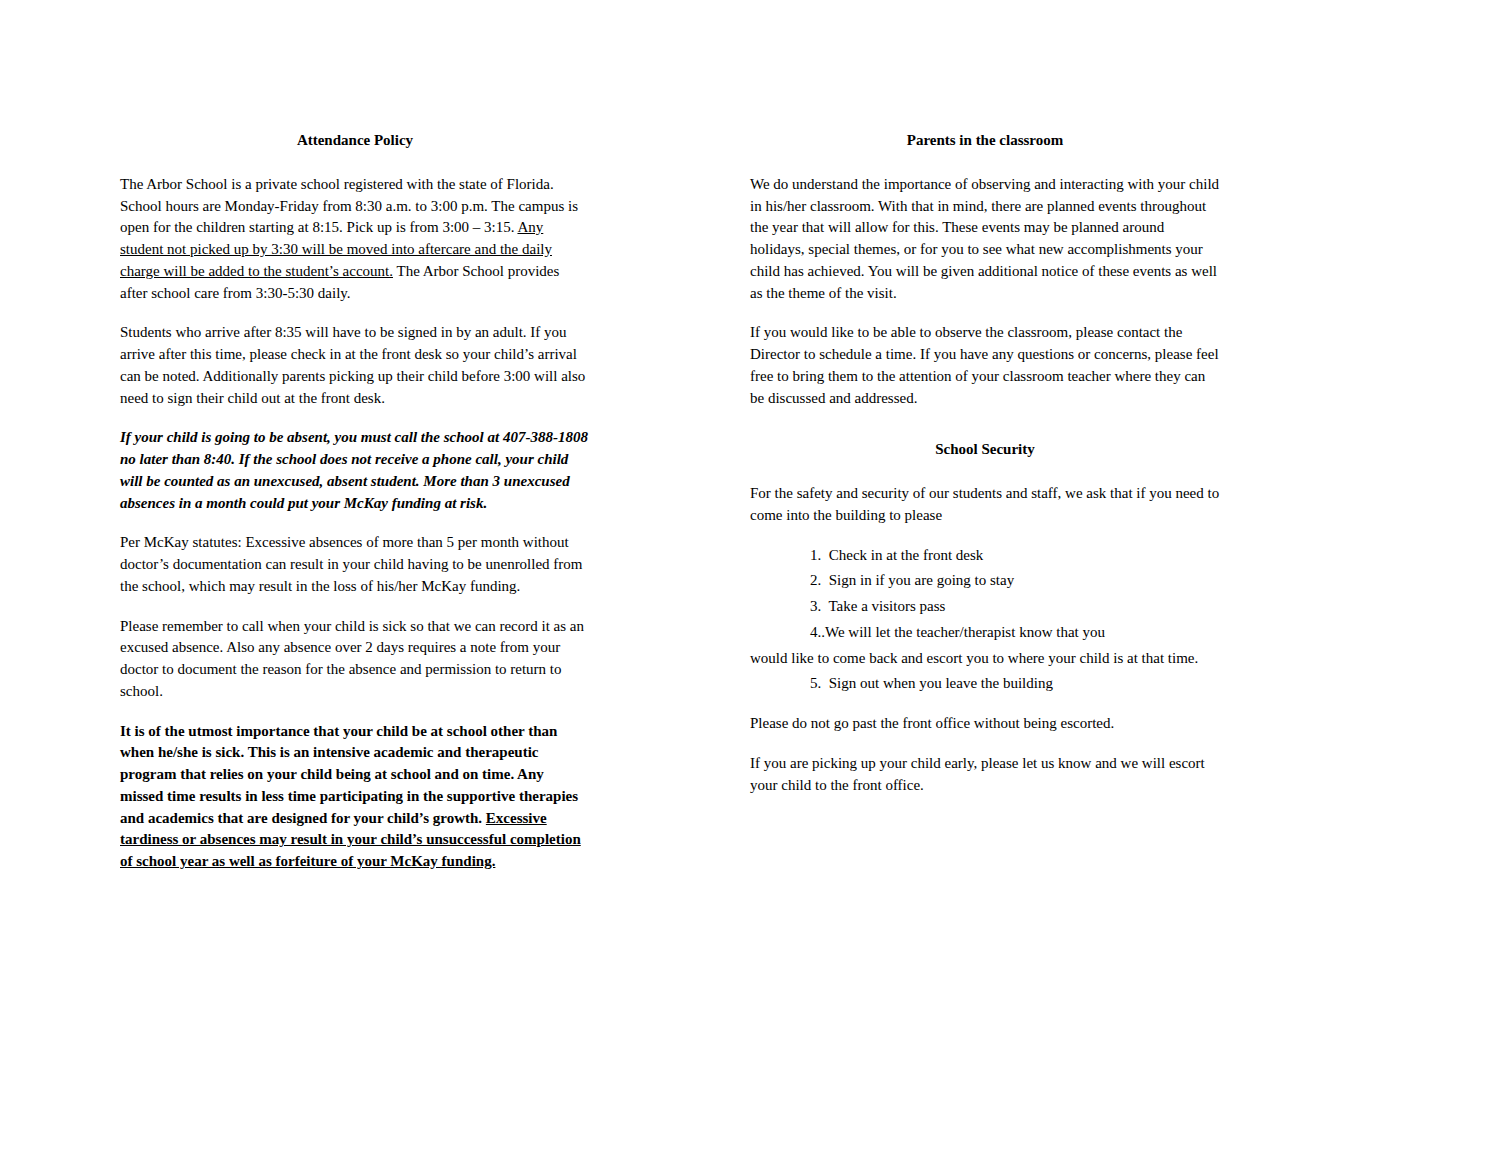Attendance Policy
The Arbor School is a private school registered with the state of Florida. School hours are Monday-Friday from 8:30 a.m. to 3:00 p.m. The campus is open for the children starting at 8:15. Pick up is from 3:00 – 3:15. Any student not picked up by 3:30 will be moved into aftercare and the daily charge will be added to the student’s account. The Arbor School provides after school care from 3:30-5:30 daily.
Students who arrive after 8:35 will have to be signed in by an adult. If you arrive after this time, please check in at the front desk so your child’s arrival can be noted. Additionally parents picking up their child before 3:00 will also need to sign their child out at the front desk.
If your child is going to be absent, you must call the school at 407-388-1808 no later than 8:40. If the school does not receive a phone call, your child will be counted as an unexcused, absent student. More than 3 unexcused absences in a month could put your McKay funding at risk.
Per McKay statutes: Excessive absences of more than 5 per month without doctor’s documentation can result in your child having to be unenrolled from the school, which may result in the loss of his/her McKay funding.
Please remember to call when your child is sick so that we can record it as an excused absence. Also any absence over 2 days requires a note from your doctor to document the reason for the absence and permission to return to school.
It is of the utmost importance that your child be at school other than when he/she is sick. This is an intensive academic and therapeutic program that relies on your child being at school and on time. Any missed time results in less time participating in the supportive therapies and academics that are designed for your child’s growth. Excessive tardiness or absences may result in your child’s unsuccessful completion of school year as well as forfeiture of your McKay funding.
Parents in the classroom
We do understand the importance of observing and interacting with your child in his/her classroom. With that in mind, there are planned events throughout the year that will allow for this. These events may be planned around holidays, special themes, or for you to see what new accomplishments your child has achieved. You will be given additional notice of these events as well as the theme of the visit.
If you would like to be able to observe the classroom, please contact the Director to schedule a time. If you have any questions or concerns, please feel free to bring them to the attention of your classroom teacher where they can be discussed and addressed.
School Security
For the safety and security of our students and staff, we ask that if you need to come into the building to please
1. Check in at the front desk
2. Sign in if you are going to stay
3. Take a visitors pass
4..We will let the teacher/therapist know that you
would like to come back and escort you to where your child is at that time.
5. Sign out when you leave the building
Please do not go past the front office without being escorted.
If you are picking up your child early, please let us know and we will escort your child to the front office.